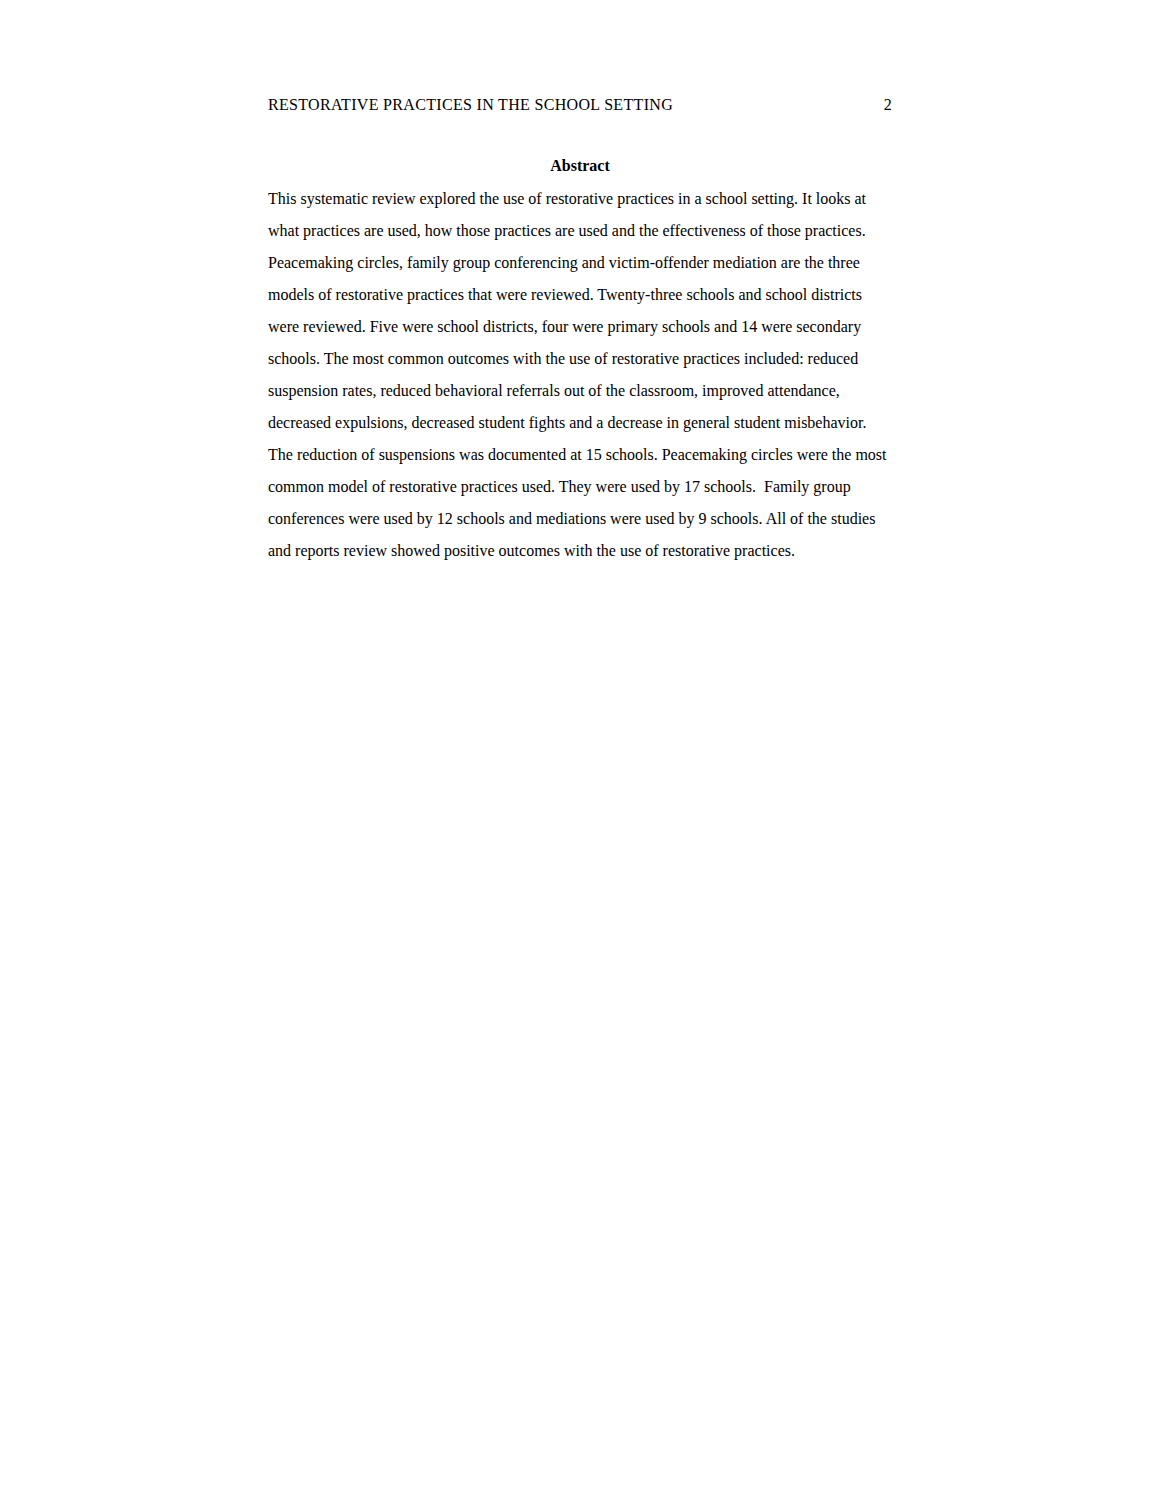Restorative Practices in the School Setting 2
Abstract
This systematic review explored the use of restorative practices in a school setting. It looks at what practices are used, how those practices are used and the effectiveness of those practices. Peacemaking circles, family group conferencing and victim-offender mediation are the three models of restorative practices that were reviewed. Twenty-three schools and school districts were reviewed. Five were school districts, four were primary schools and 14 were secondary schools. The most common outcomes with the use of restorative practices included: reduced suspension rates, reduced behavioral referrals out of the classroom, improved attendance, decreased expulsions, decreased student fights and a decrease in general student misbehavior. The reduction of suspensions was documented at 15 schools. Peacemaking circles were the most common model of restorative practices used. They were used by 17 schools. Family group conferences were used by 12 schools and mediations were used by 9 schools. All of the studies and reports review showed positive outcomes with the use of restorative practices.